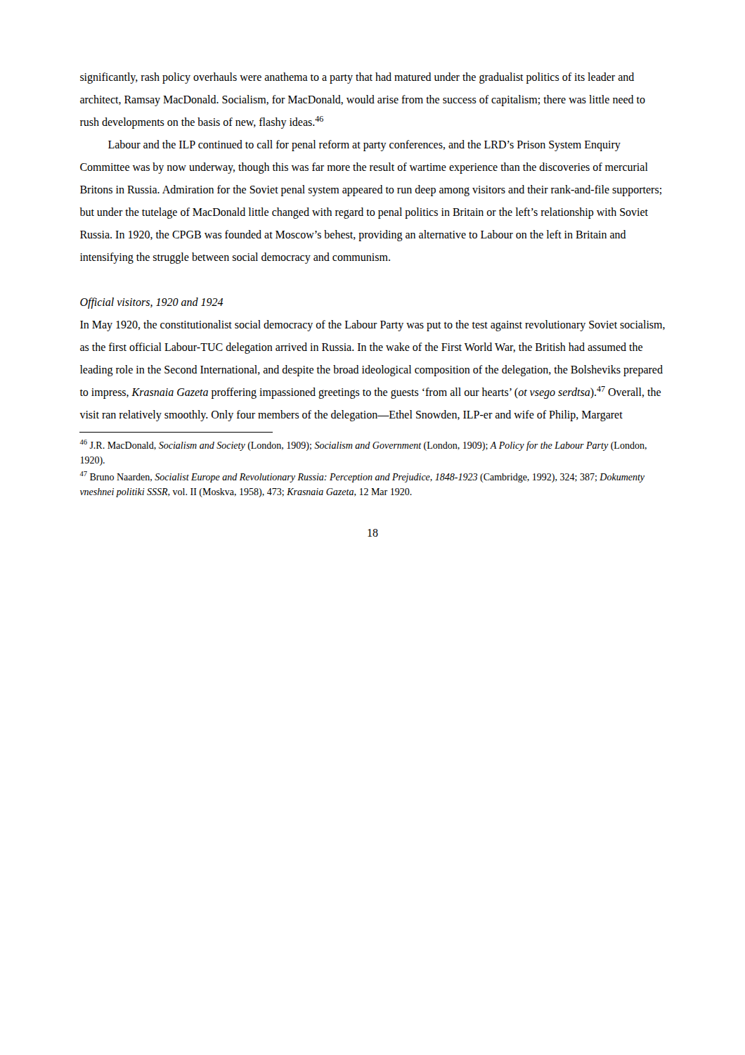significantly, rash policy overhauls were anathema to a party that had matured under the gradualist politics of its leader and architect, Ramsay MacDonald. Socialism, for MacDonald, would arise from the success of capitalism; there was little need to rush developments on the basis of new, flashy ideas.46
Labour and the ILP continued to call for penal reform at party conferences, and the LRD’s Prison System Enquiry Committee was by now underway, though this was far more the result of wartime experience than the discoveries of mercurial Britons in Russia. Admiration for the Soviet penal system appeared to run deep among visitors and their rank-and-file supporters; but under the tutelage of MacDonald little changed with regard to penal politics in Britain or the left’s relationship with Soviet Russia. In 1920, the CPGB was founded at Moscow’s behest, providing an alternative to Labour on the left in Britain and intensifying the struggle between social democracy and communism.
Official visitors, 1920 and 1924
In May 1920, the constitutionalist social democracy of the Labour Party was put to the test against revolutionary Soviet socialism, as the first official Labour-TUC delegation arrived in Russia. In the wake of the First World War, the British had assumed the leading role in the Second International, and despite the broad ideological composition of the delegation, the Bolsheviks prepared to impress, Krasnaia Gazeta proffering impassioned greetings to the guests ‘from all our hearts’ (ot vsego serdtsa).47 Overall, the visit ran relatively smoothly. Only four members of the delegation—Ethel Snowden, ILP-er and wife of Philip, Margaret
46 J.R. MacDonald, Socialism and Society (London, 1909); Socialism and Government (London, 1909); A Policy for the Labour Party (London, 1920).
47 Bruno Naarden, Socialist Europe and Revolutionary Russia: Perception and Prejudice, 1848-1923 (Cambridge, 1992), 324; 387; Dokumenty vneshnei politiki SSSR, vol. II (Moskva, 1958), 473; Krasnaia Gazeta, 12 Mar 1920.
18